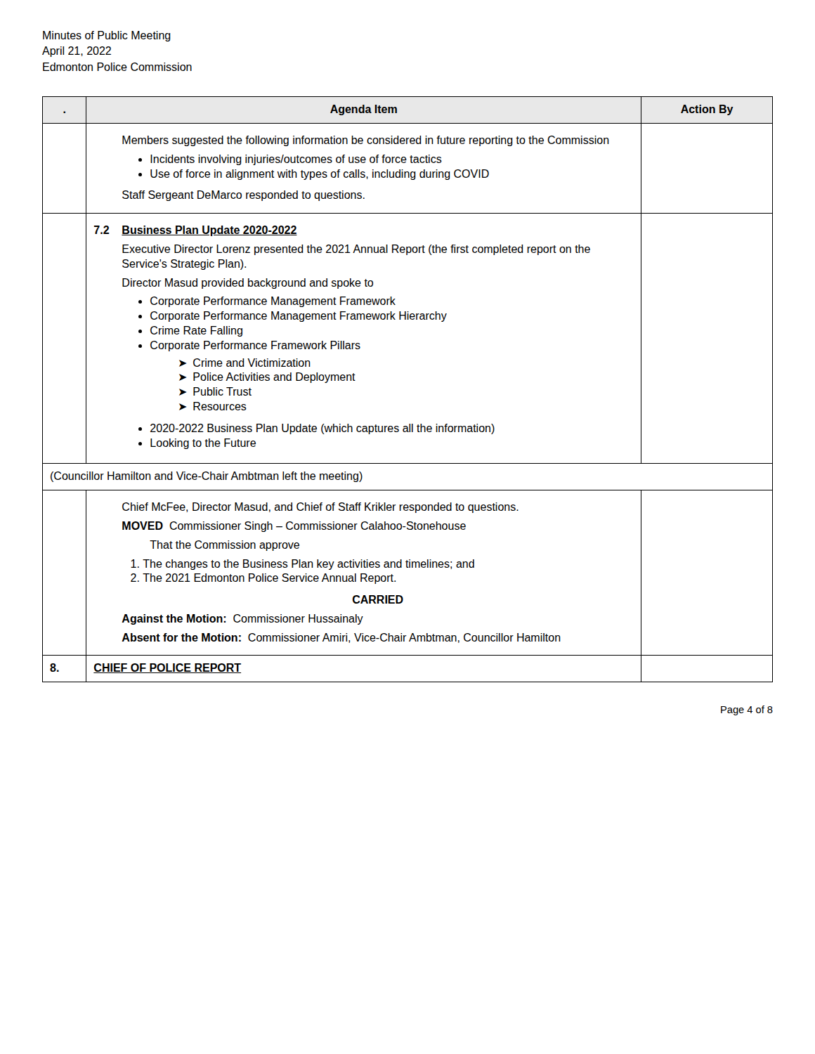Minutes of Public Meeting
April 21, 2022
Edmonton Police Commission
| . | Agenda Item | Action By |
| --- | --- | --- |
| | Members suggested the following information be considered in future reporting to the Commission Incidents involving injuries/outcomes of use of force tactics Use of force in alignment with types of calls, including during COVID Staff Sergeant DeMarco responded to questions. | |
| | 7.2 Business Plan Update 2020-2022 Executive Director Lorenz presented the 2021 Annual Report (the first completed report on the Service's Strategic Plan). Director Masud provided background and spoke to Corporate Performance Management Framework Corporate Performance Management Framework Hierarchy Crime Rate Falling Corporate Performance Framework Pillars Crime and Victimization Police Activities and Deployment Public Trust Resources 2020-2022 Business Plan Update (which captures all the information) Looking to the Future | |
| (Councillor Hamilton and Vice-Chair Ambtman left the meeting) |
| | Chief McFee, Director Masud, and Chief of Staff Krikler responded to questions. MOVED Commissioner Singh – Commissioner Calahoo-Stonehouse That the Commission approve The changes to the Business Plan key activities and timelines; and The 2021 Edmonton Police Service Annual Report. CARRIED Against the Motion: Commissioner Hussainaly Absent for the Motion: Commissioner Amiri, Vice-Chair Ambtman, Councillor Hamilton | |
| 8. | CHIEF OF POLICE REPORT | |
Page 4 of 8